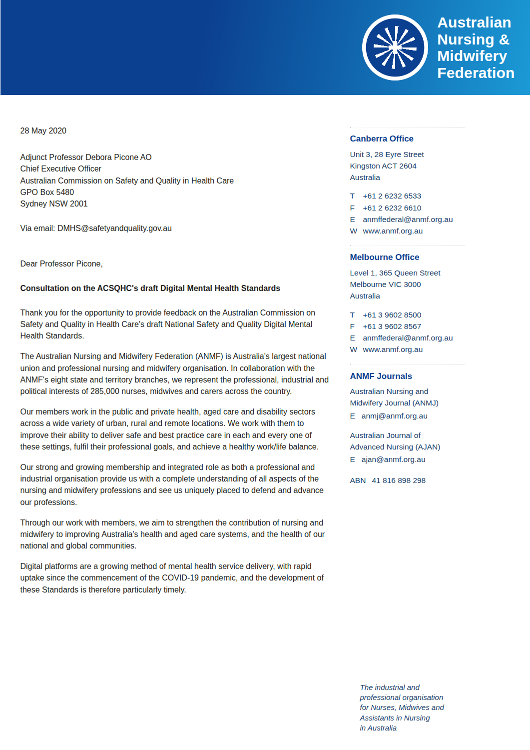Australian
Nursing &
Midwifery
Federation
28 May 2020
Adjunct Professor Debora Picone AO
Chief Executive Officer
Australian Commission on Safety and Quality in Health Care
GPO Box 5480
Sydney NSW 2001
Via email: DMHS@safetyandquality.gov.au
Dear Professor Picone,
Consultation on the ACSQHC's draft Digital Mental Health Standards
Thank you for the opportunity to provide feedback on the Australian Commission on Safety and Quality in Health Care's draft National Safety and Quality Digital Mental Health Standards.
The Australian Nursing and Midwifery Federation (ANMF) is Australia's largest national union and professional nursing and midwifery organisation. In collaboration with the ANMF's eight state and territory branches, we represent the professional, industrial and political interests of 285,000 nurses, midwives and carers across the country.
Our members work in the public and private health, aged care and disability sectors across a wide variety of urban, rural and remote locations. We work with them to improve their ability to deliver safe and best practice care in each and every one of these settings, fulfil their professional goals, and achieve a healthy work/life balance.
Our strong and growing membership and integrated role as both a professional and industrial organisation provide us with a complete understanding of all aspects of the nursing and midwifery professions and see us uniquely placed to defend and advance our professions.
Through our work with members, we aim to strengthen the contribution of nursing and midwifery to improving Australia's health and aged care systems, and the health of our national and global communities.
Digital platforms are a growing method of mental health service delivery, with rapid uptake since the commencement of the COVID-19 pandemic, and the development of these Standards is therefore particularly timely.
Canberra Office
Unit 3, 28 Eyre Street
Kingston ACT 2604
Australia
| T | +61 2 6232 6533 |
| F | +61 2 6232 6610 |
| E | anmffederal@anmf.org.au |
| W | www.anmf.org.au |
Melbourne Office
Level 1, 365 Queen Street
Melbourne VIC 3000
Australia
| T | +61 3 9602 8500 |
| F | +61 3 9602 8567 |
| E | anmffederal@anmf.org.au |
| W | www.anmf.org.au |
ANMF Journals
Australian Nursing and
Midwifery Journal (ANMJ)
E anmj@anmf.org.au
Australian Journal of
Advanced Nursing (AJAN)
E ajan@anmf.org.au
ABN41 816 898 298
The industrial and
professional organisation
for Nurses, Midwives and
Assistants in Nursing
in Australia